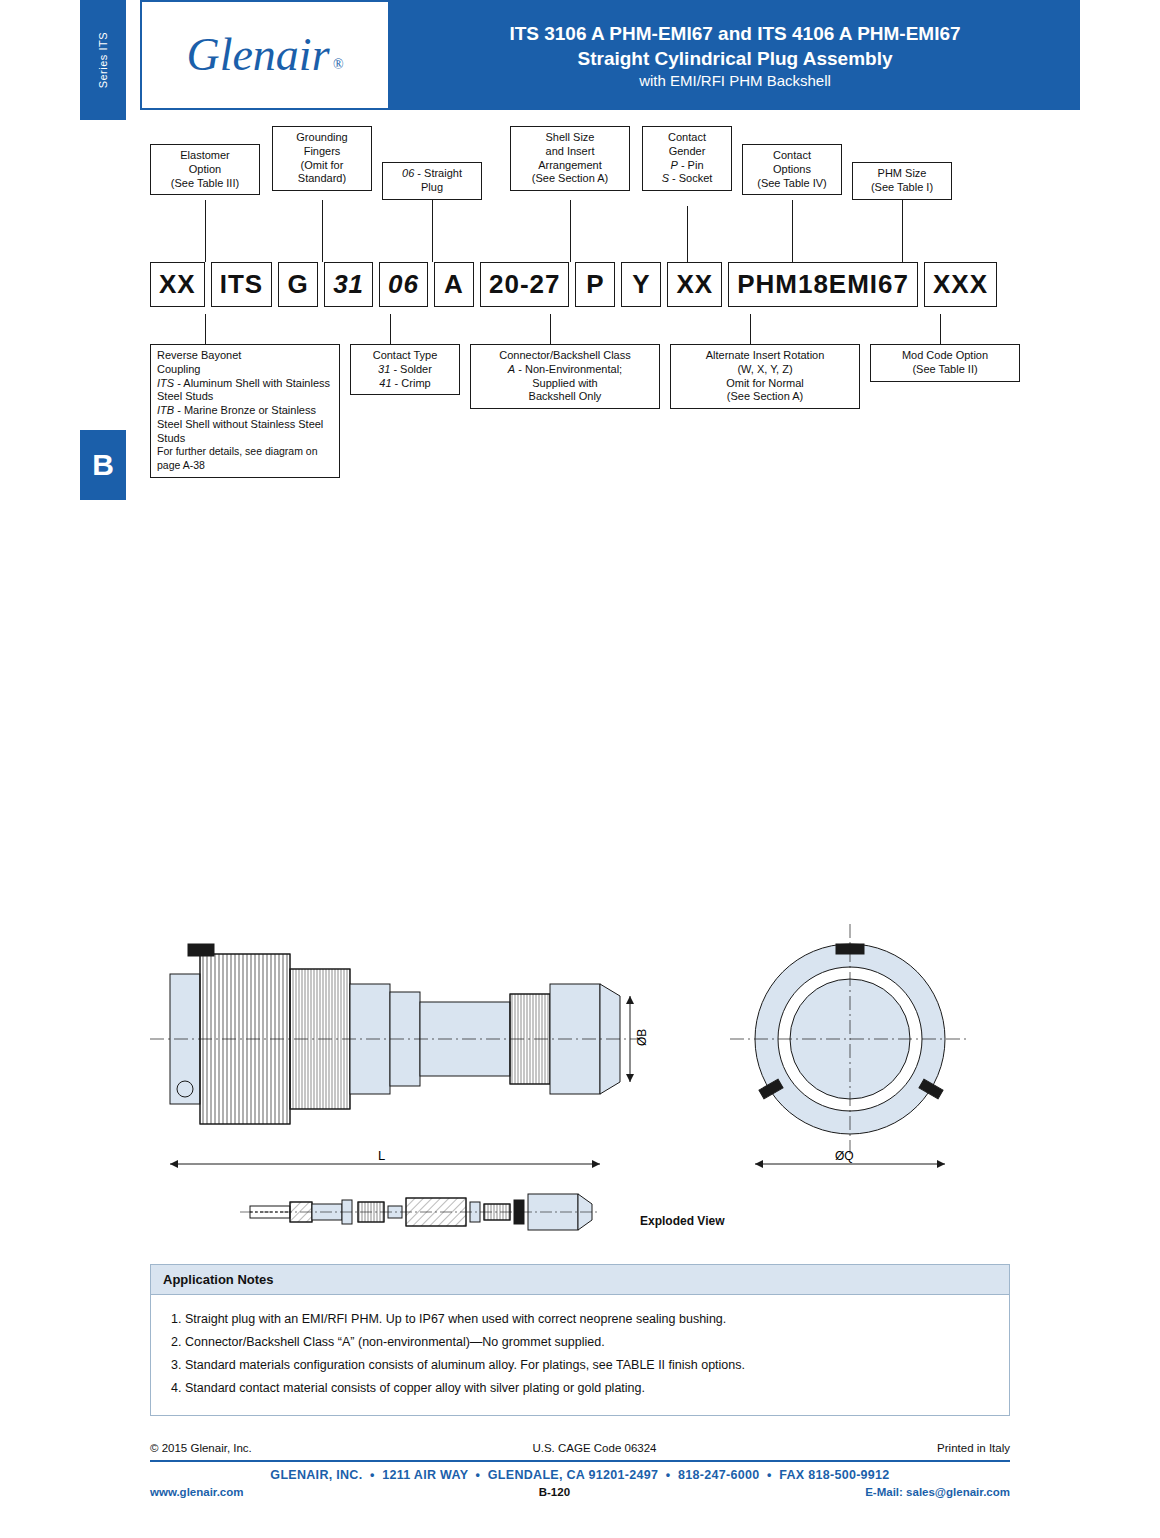Series ITS
B
Glenair®
ITS 3106 A PHM-EMI67 and ITS 4106 A PHM-EMI67
Straight Cylindrical Plug Assembly
with EMI/RFI PHM Backshell
Elastomer
Option
(See Table III)
Grounding
Fingers
(Omit for
Standard)
06 - Straight
Plug
Shell Size
and Insert
Arrangement
(See Section A)
Contact
Gender
P - Pin
S - Socket
Contact
Options
(See Table IV)
PHM Size
(See Table I)
XX
ITS
G
31
06
A
20-27
P
Y
XX
PHM18EMI67
XXX
Reverse Bayonet
Coupling
ITS - Aluminum Shell with Stainless Steel Studs
ITB - Marine Bronze or Stainless Steel Shell without Stainless Steel Studs
For further details, see diagram on page A-38
Contact Type
31 - Solder
41 - Crimp
Connector/Backshell Class
A - Non-Environmental;
Supplied with
Backshell Only
Alternate Insert Rotation
(W, X, Y, Z)
Omit for Normal
(See Section A)
Mod Code Option
(See Table II)
ØB L ØQ
Exploded View
Application Notes
Straight plug with an EMI/RFI PHM. Up to IP67 when used with correct neoprene sealing bushing.
Connector/Backshell Class “A” (non-environmental)—No grommet supplied.
Standard materials configuration consists of aluminum alloy. For platings, see TABLE II finish options.
Standard contact material consists of copper alloy with silver plating or gold plating.
© 2015 Glenair, Inc.
U.S. CAGE Code 06324
Printed in Italy
GLENAIR, INC. • 1211 AIR WAY • GLENDALE, CA 91201-2497 • 818-247-6000 • FAX 818-500-9912
www.glenair.com
B-120
E-Mail: sales@glenair.com